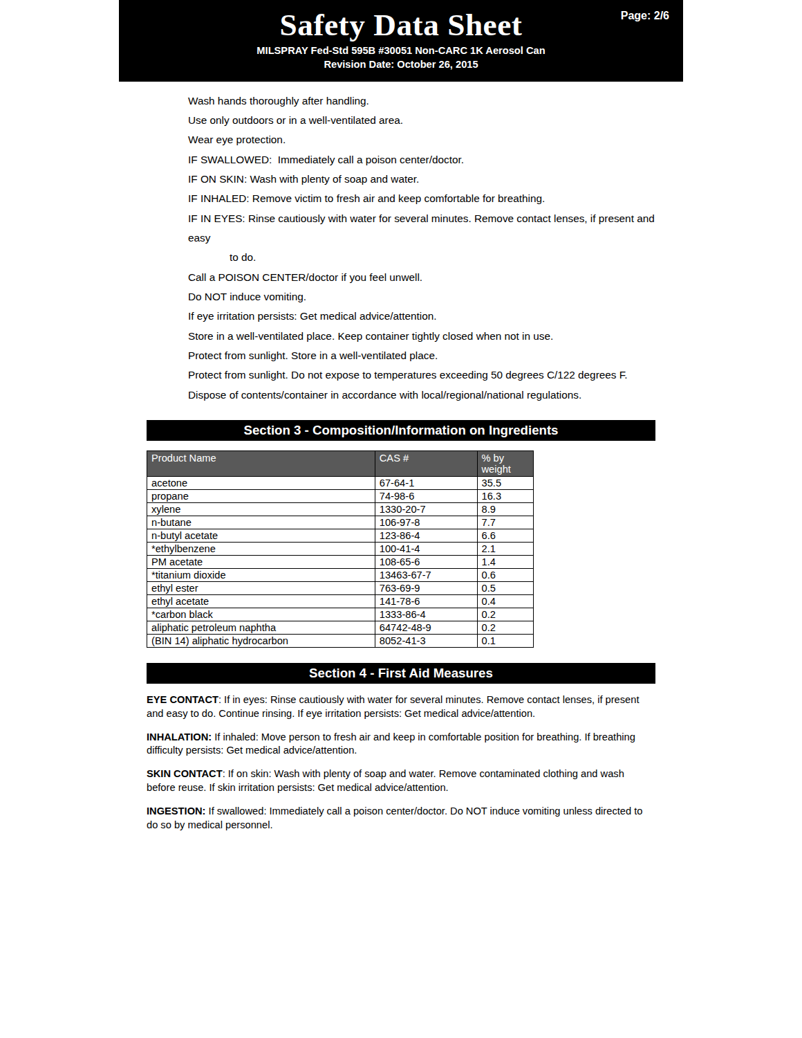Page: 2/6
Safety Data Sheet
MILSPRAY Fed-Std 595B #30051 Non-CARC 1K Aerosol Can
Revision Date: October 26, 2015
Wash hands thoroughly after handling.
Use only outdoors or in a well-ventilated area.
Wear eye protection.
IF SWALLOWED: Immediately call a poison center/doctor.
IF ON SKIN: Wash with plenty of soap and water.
IF INHALED: Remove victim to fresh air and keep comfortable for breathing.
IF IN EYES: Rinse cautiously with water for several minutes. Remove contact lenses, if present and easy to do. Call a POISON CENTER/doctor if you feel unwell.
Do NOT induce vomiting.
If eye irritation persists: Get medical advice/attention.
Store in a well-ventilated place. Keep container tightly closed when not in use.
Protect from sunlight. Store in a well-ventilated place.
Protect from sunlight. Do not expose to temperatures exceeding 50 degrees C/122 degrees F.
Dispose of contents/container in accordance with local/regional/national regulations.
Section 3 - Composition/Information on Ingredients
| Product Name | CAS # | % by weight |
| --- | --- | --- |
| acetone | 67-64-1 | 35.5 |
| propane | 74-98-6 | 16.3 |
| xylene | 1330-20-7 | 8.9 |
| n-butane | 106-97-8 | 7.7 |
| n-butyl acetate | 123-86-4 | 6.6 |
| *ethylbenzene | 100-41-4 | 2.1 |
| PM acetate | 108-65-6 | 1.4 |
| *titanium dioxide | 13463-67-7 | 0.6 |
| ethyl ester | 763-69-9 | 0.5 |
| ethyl acetate | 141-78-6 | 0.4 |
| *carbon black | 1333-86-4 | 0.2 |
| aliphatic petroleum naphtha | 64742-48-9 | 0.2 |
| (BIN 14) aliphatic hydrocarbon | 8052-41-3 | 0.1 |
Section 4 - First Aid Measures
EYE CONTACT: If in eyes: Rinse cautiously with water for several minutes. Remove contact lenses, if present and easy to do. Continue rinsing. If eye irritation persists: Get medical advice/attention.
INHALATION: If inhaled: Move person to fresh air and keep in comfortable position for breathing. If breathing difficulty persists: Get medical advice/attention.
SKIN CONTACT: If on skin: Wash with plenty of soap and water. Remove contaminated clothing and wash before reuse. If skin irritation persists: Get medical advice/attention.
INGESTION: If swallowed: Immediately call a poison center/doctor. Do NOT induce vomiting unless directed to do so by medical personnel.